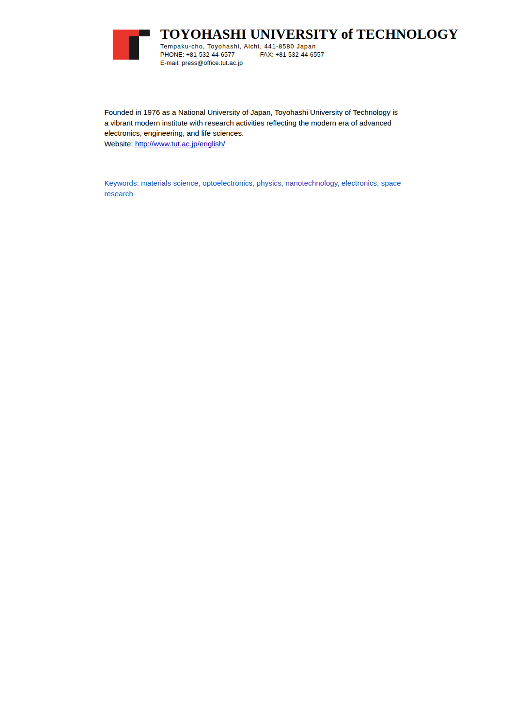TOYOHASHI UNIVERSITY of TECHNOLOGY
Tempaku-cho, Toyohashi, Aichi, 441-8580 Japan
PHONE: +81-532-44-6577FAX: +81-532-44-6557
E-mail: press@office.tut.ac.jp
Founded in 1976 as a National University of Japan, Toyohashi University of Technology is a vibrant modern institute with research activities reflecting the modern era of advanced electronics, engineering, and life sciences.
Website: http://www.tut.ac.jp/english/
Keywords: materials science, optoelectronics, physics, nanotechnology, electronics, space research